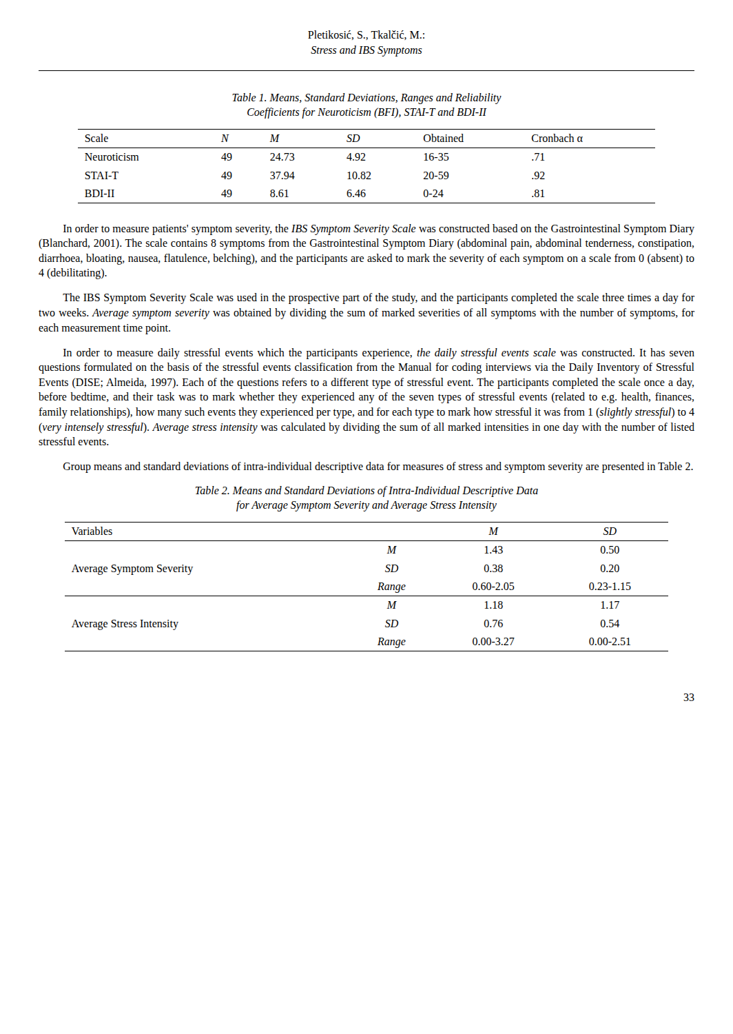Pletikosić, S., Tkalčić, M.:
Stress and IBS Symptoms
Table 1. Means, Standard Deviations, Ranges and Reliability Coefficients for Neuroticism (BFI), STAI-T and BDI-II
| Scale | N | M | SD | Obtained | Cronbach α |
| --- | --- | --- | --- | --- | --- |
| Neuroticism | 49 | 24.73 | 4.92 | 16-35 | .71 |
| STAI-T | 49 | 37.94 | 10.82 | 20-59 | .92 |
| BDI-II | 49 | 8.61 | 6.46 | 0-24 | .81 |
In order to measure patients' symptom severity, the IBS Symptom Severity Scale was constructed based on the Gastrointestinal Symptom Diary (Blanchard, 2001). The scale contains 8 symptoms from the Gastrointestinal Symptom Diary (abdominal pain, abdominal tenderness, constipation, diarrhoea, bloating, nausea, flatulence, belching), and the participants are asked to mark the severity of each symptom on a scale from 0 (absent) to 4 (debilitating).
The IBS Symptom Severity Scale was used in the prospective part of the study, and the participants completed the scale three times a day for two weeks. Average symptom severity was obtained by dividing the sum of marked severities of all symptoms with the number of symptoms, for each measurement time point.
In order to measure daily stressful events which the participants experience, the daily stressful events scale was constructed. It has seven questions formulated on the basis of the stressful events classification from the Manual for coding interviews via the Daily Inventory of Stressful Events (DISE; Almeida, 1997). Each of the questions refers to a different type of stressful event. The participants completed the scale once a day, before bedtime, and their task was to mark whether they experienced any of the seven types of stressful events (related to e.g. health, finances, family relationships), how many such events they experienced per type, and for each type to mark how stressful it was from 1 (slightly stressful) to 4 (very intensely stressful). Average stress intensity was calculated by dividing the sum of all marked intensities in one day with the number of listed stressful events.
Group means and standard deviations of intra-individual descriptive data for measures of stress and symptom severity are presented in Table 2.
Table 2. Means and Standard Deviations of Intra-Individual Descriptive Data for Average Symptom Severity and Average Stress Intensity
| Variables | | M | SD |
| --- | --- | --- | --- |
| | M | 1.43 | 0.50 |
| Average Symptom Severity | SD | 0.38 | 0.20 |
| | Range | 0.60-2.05 | 0.23-1.15 |
| | M | 1.18 | 1.17 |
| Average Stress Intensity | SD | 0.76 | 0.54 |
| | Range | 0.00-3.27 | 0.00-2.51 |
33